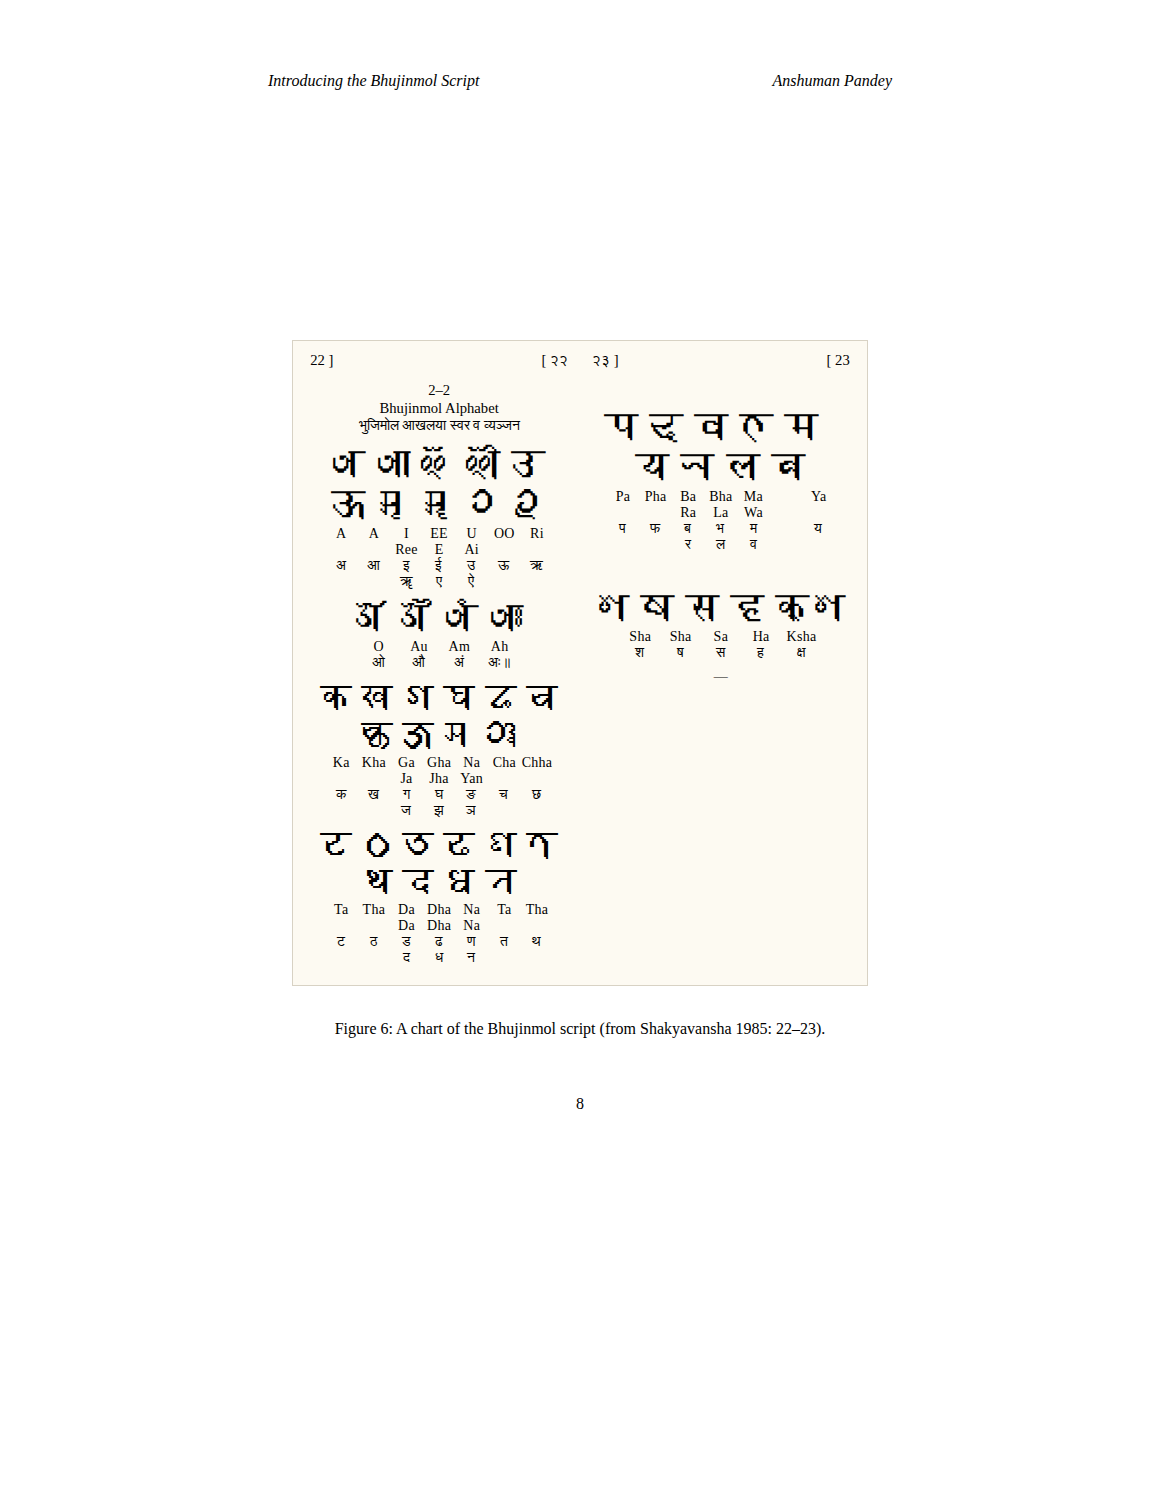Introducing the Bhujinmol Script
Anshuman Pandey
22 ] [ २२
2–2 Bhujinmol Alphabet भुजिमोल आखलया स्वर व व्यञ्जन
𑐀 𑐁 𑐂 𑐃 𑐄 𑐅 𑐆 𑐇 𑐈 𑐉
AAIEE UOO Ri Ree EAi
अआइईउऊऋॠएऐ
𑐌 𑐍 𑐀𑑄 𑐀𑑅
OAu Am Ah
ओऔअंअः॥
𑐎 𑐏 𑐐 𑐑 𑐒 𑐔 𑐕 𑐖 𑐗 𑐘
Ka Kha Ga Gha Na Cha Chha Ja Jha Yan
कखगघङचछजझञ
𑐚 𑐛 𑐜 𑐝 𑐞 𑐟 𑐠 𑐡 𑐢 𑐣
Ta Tha Da Dha Na Ta Tha Da Dha Na
टठडढणतथदधन
२३ ] [ 23
𑐥 𑐦 𑐧 𑐨 𑐩 𑐫 𑐬 𑐮 𑐰
Pa Pha Ba Bha Ma Ya Ra La Wa
पफबभम यरलव
𑐱 𑐲 𑐳 𑐴 𑐎𑑂𑐱
Sha Sha Sa Ha Ksha
शषसहक्ष
—
Figure 6: A chart of the Bhujinmol script (from Shakyavansha 1985: 22–23).
8